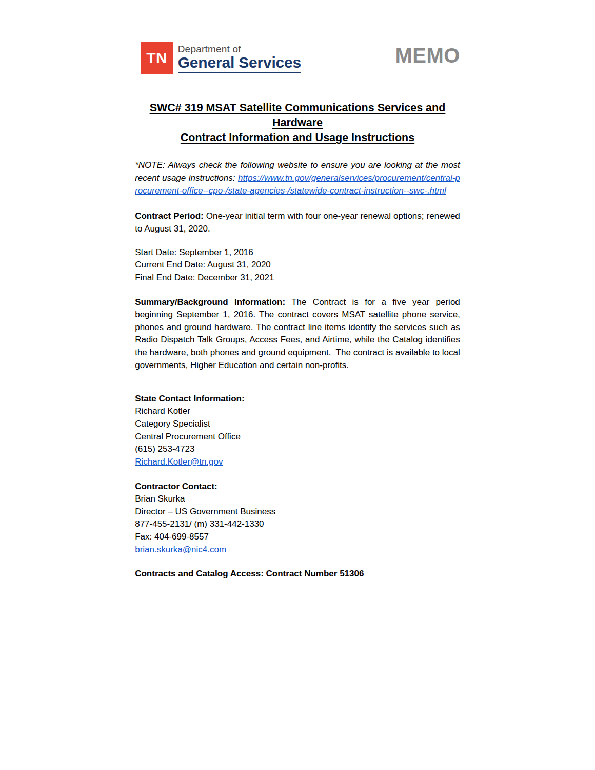TN
Department of
General Services
MEMO
SWC# 319 MSAT Satellite Communications Services and Hardware
Contract Information and Usage Instructions
*NOTE: Always check the following website to ensure you are looking at the most recent usage instructions: https://www.tn.gov/generalservices/procurement/central-procurement-office--cpo-/state-agencies-/statewide-contract-instruction--swc-.html
Contract Period: One-year initial term with four one-year renewal options; renewed to August 31, 2020.
Start Date: September 1, 2016
Current End Date: August 31, 2020
Final End Date: December 31, 2021
Summary/Background Information: The Contract is for a five year period beginning September 1, 2016. The contract covers MSAT satellite phone service, phones and ground hardware. The contract line items identify the services such as Radio Dispatch Talk Groups, Access Fees, and Airtime, while the Catalog identifies the hardware, both phones and ground equipment. The contract is available to local governments, Higher Education and certain non-profits.
State Contact Information:
Richard Kotler
Category Specialist
Central Procurement Office
(615) 253-4723
Richard.Kotler@tn.gov
Contractor Contact:
Brian Skurka
Director – US Government Business
877-455-2131/ (m) 331-442-1330
Fax: 404-699-8557
brian.skurka@nic4.com
Contracts and Catalog Access: Contract Number 51306